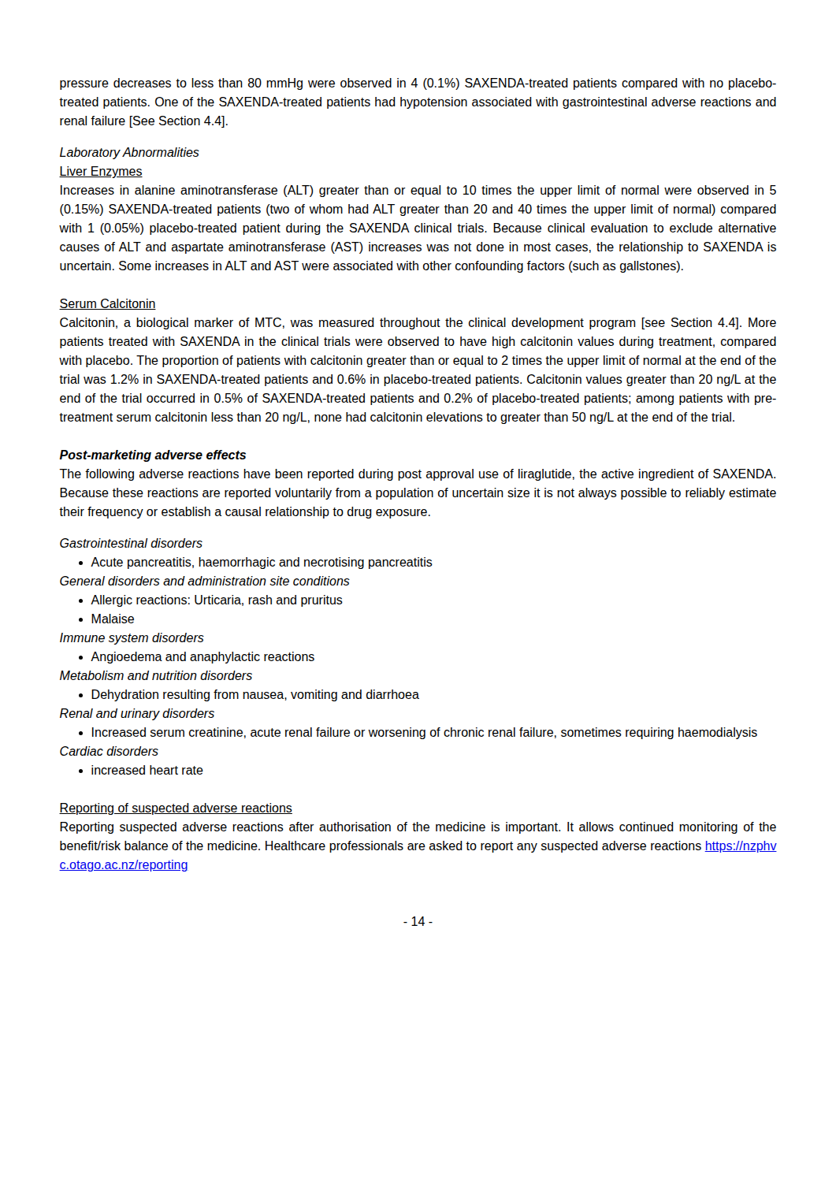pressure decreases to less than 80 mmHg were observed in 4 (0.1%) SAXENDA-treated patients compared with no placebo-treated patients. One of the SAXENDA-treated patients had hypotension associated with gastrointestinal adverse reactions and renal failure [See Section 4.4].
Laboratory Abnormalities
Liver Enzymes
Increases in alanine aminotransferase (ALT) greater than or equal to 10 times the upper limit of normal were observed in 5 (0.15%) SAXENDA-treated patients (two of whom had ALT greater than 20 and 40 times the upper limit of normal) compared with 1 (0.05%) placebo-treated patient during the SAXENDA clinical trials. Because clinical evaluation to exclude alternative causes of ALT and aspartate aminotransferase (AST) increases was not done in most cases, the relationship to SAXENDA is uncertain. Some increases in ALT and AST were associated with other confounding factors (such as gallstones).
Serum Calcitonin
Calcitonin, a biological marker of MTC, was measured throughout the clinical development program [see Section 4.4]. More patients treated with SAXENDA in the clinical trials were observed to have high calcitonin values during treatment, compared with placebo. The proportion of patients with calcitonin greater than or equal to 2 times the upper limit of normal at the end of the trial was 1.2% in SAXENDA-treated patients and 0.6% in placebo-treated patients. Calcitonin values greater than 20 ng/L at the end of the trial occurred in 0.5% of SAXENDA-treated patients and 0.2% of placebo-treated patients; among patients with pre-treatment serum calcitonin less than 20 ng/L, none had calcitonin elevations to greater than 50 ng/L at the end of the trial.
Post-marketing adverse effects
The following adverse reactions have been reported during post approval use of liraglutide, the active ingredient of SAXENDA. Because these reactions are reported voluntarily from a population of uncertain size it is not always possible to reliably estimate their frequency or establish a causal relationship to drug exposure.
Gastrointestinal disorders
Acute pancreatitis, haemorrhagic and necrotising pancreatitis
General disorders and administration site conditions
Allergic reactions: Urticaria, rash and pruritus
Malaise
Immune system disorders
Angioedema and anaphylactic reactions
Metabolism and nutrition disorders
Dehydration resulting from nausea, vomiting and diarrhoea
Renal and urinary disorders
Increased serum creatinine, acute renal failure or worsening of chronic renal failure, sometimes requiring haemodialysis
Cardiac disorders
increased heart rate
Reporting of suspected adverse reactions
Reporting suspected adverse reactions after authorisation of the medicine is important. It allows continued monitoring of the benefit/risk balance of the medicine. Healthcare professionals are asked to report any suspected adverse reactions https://nzphvc.otago.ac.nz/reporting
- 14 -